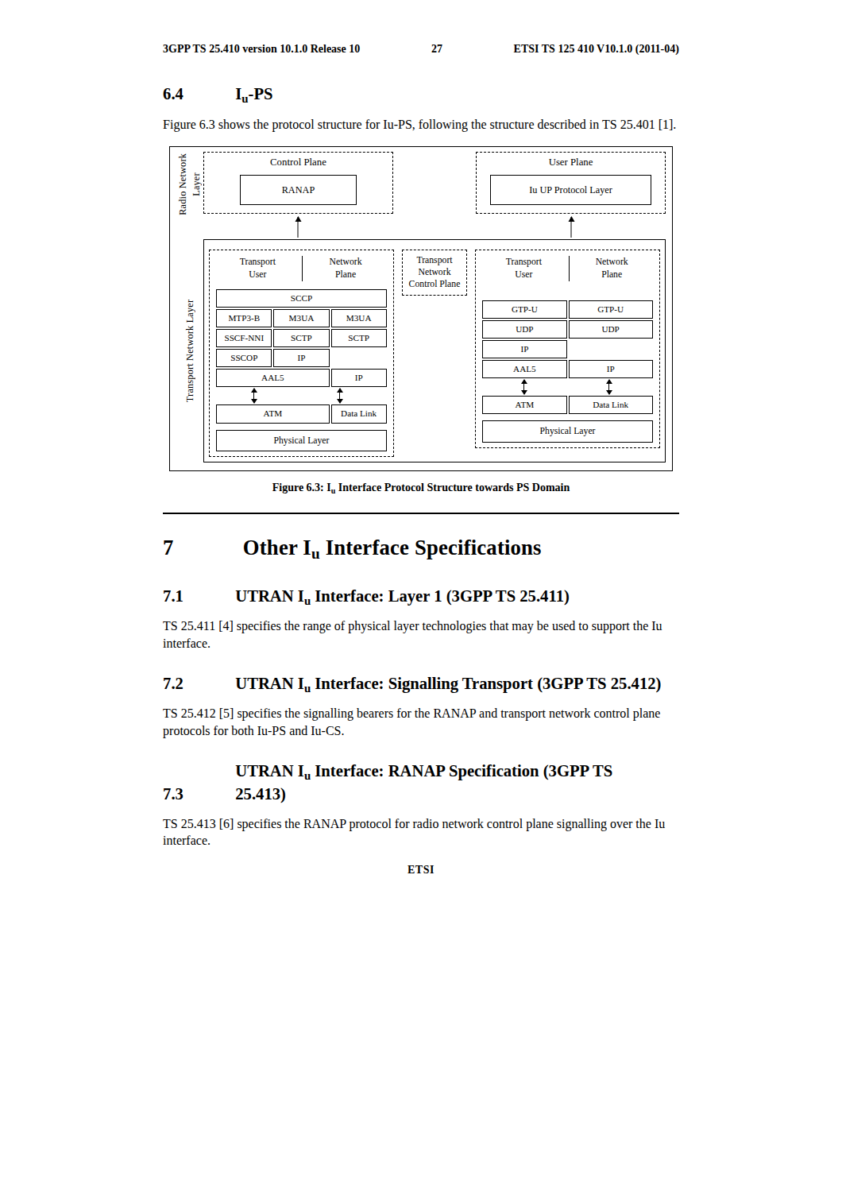3GPP TS 25.410 version 10.1.0 Release 10
27
ETSI TS 125 410 V10.1.0 (2011-04)
6.4 Iu-PS
Figure 6.3 shows the protocol structure for Iu-PS, following the structure described in TS 25.401 [1].
Radio Network
Layer
Control Plane
RANAP
User Plane
Iu UP Protocol Layer
Transport Network Layer
Transport
User
Network
Plane
SCCP
MTP3-B
M3UA
M3UA
SSCF-NNI
SCTP
SCTP
SSCOP
IP
AAL5
IP
ATM
Data Link
Physical Layer
Transport
Network
Control Plane
Transport
User
Network
Plane
GTP-U
GTP-U
UDP
UDP
IP
AAL5
IP
ATM
Data Link
Physical Layer
Figure 6.3: Iu Interface Protocol Structure towards PS Domain
7 Other Iu Interface Specifications
7.1 UTRAN Iu Interface: Layer 1 (3GPP TS 25.411)
TS 25.411 [4] specifies the range of physical layer technologies that may be used to support the Iu interface.
7.2 UTRAN Iu Interface: Signalling Transport (3GPP TS 25.412)
TS 25.412 [5] specifies the signalling bearers for the RANAP and transport network control plane protocols for both Iu-PS and Iu-CS.
7.3 UTRAN Iu Interface: RANAP Specification (3GPP TS
25.413)
TS 25.413 [6] specifies the RANAP protocol for radio network control plane signalling over the Iu interface.
ETSI